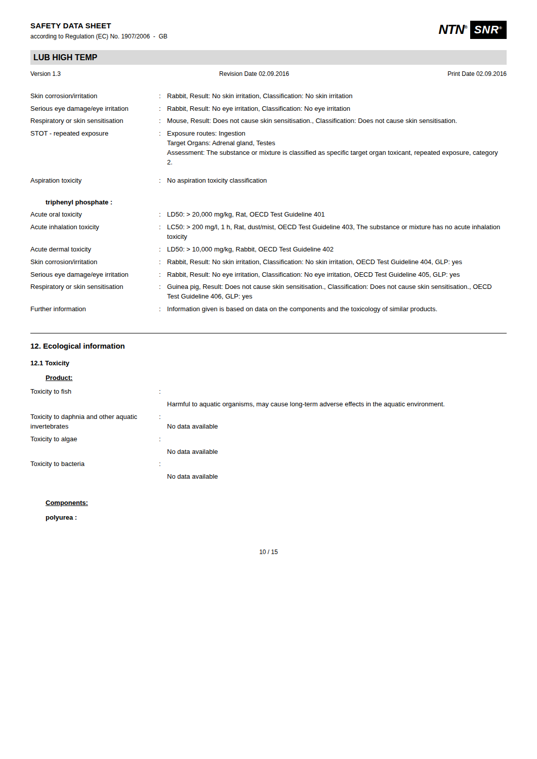SAFETY DATA SHEET
according to Regulation (EC) No. 1907/2006 - GB
NTN® SNR®
LUB HIGH TEMP
Version 1.3 Revision Date 02.09.2016 Print Date 02.09.2016
| Skin corrosion/irritation | : | Rabbit, Result: No skin irritation, Classification: No skin irritation |
| Serious eye damage/eye irritation | : | Rabbit, Result: No eye irritation, Classification: No eye irritation |
| Respiratory or skin sensitisation | : | Mouse, Result: Does not cause skin sensitisation., Classification: Does not cause skin sensitisation. |
| STOT - repeated exposure | : | Exposure routes: Ingestion Target Organs: Adrenal gland, Testes Assessment: The substance or mixture is classified as specific target organ toxicant, repeated exposure, category 2. |
| Aspiration toxicity | : | No aspiration toxicity classification |
triphenyl phosphate :
| Acute oral toxicity | : | LD50: > 20,000 mg/kg, Rat, OECD Test Guideline 401 |
| Acute inhalation toxicity | : | LC50: > 200 mg/l, 1 h, Rat, dust/mist, OECD Test Guideline 403, The substance or mixture has no acute inhalation toxicity |
| Acute dermal toxicity | : | LD50: > 10,000 mg/kg, Rabbit, OECD Test Guideline 402 |
| Skin corrosion/irritation | : | Rabbit, Result: No skin irritation, Classification: No skin irritation, OECD Test Guideline 404, GLP: yes |
| Serious eye damage/eye irritation | : | Rabbit, Result: No eye irritation, Classification: No eye irritation, OECD Test Guideline 405, GLP: yes |
| Respiratory or skin sensitisation | : | Guinea pig, Result: Does not cause skin sensitisation., Classification: Does not cause skin sensitisation., OECD Test Guideline 406, GLP: yes |
| Further information | : | Information given is based on data on the components and the toxicology of similar products. |
12. Ecological information
12.1 Toxicity
Product:
| Toxicity to fish | : | |
| | | Harmful to aquatic organisms, may cause long-term adverse effects in the aquatic environment. |
| Toxicity to daphnia and other aquatic invertebrates | : | No data available |
| Toxicity to algae | : | |
| | | No data available |
| Toxicity to bacteria | : | |
| | | No data available |
Components:
polyurea :
10 / 15